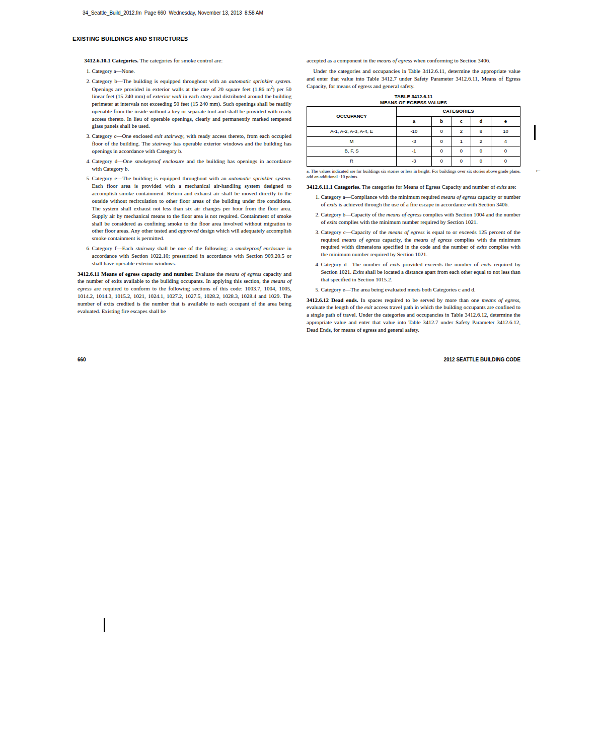34_Seattle_Build_2012.fm Page 660 Wednesday, November 13, 2013 8:58 AM
EXISTING BUILDINGS AND STRUCTURES
3412.6.10.1 Categories. The categories for smoke control are:
Category a—None.
Category b—The building is equipped throughout with an automatic sprinkler system. Openings are provided in exterior walls at the rate of 20 square feet (1.86 m2) per 50 linear feet (15 240 mm) of exterior wall in each story and distributed around the building perimeter at intervals not exceeding 50 feet (15 240 mm). Such openings shall be readily openable from the inside without a key or separate tool and shall be provided with ready access thereto. In lieu of operable openings, clearly and permanently marked tempered glass panels shall be used.
Category c—One enclosed exit stairway, with ready access thereto, from each occupied floor of the building. The stairway has operable exterior windows and the building has openings in accordance with Category b.
Category d—One smokeproof enclosure and the building has openings in accordance with Category b.
Category e—The building is equipped throughout with an automatic sprinkler system. Each floor area is provided with a mechanical air-handling system designed to accomplish smoke containment. Return and exhaust air shall be moved directly to the outside without recirculation to other floor areas of the building under fire conditions. The system shall exhaust not less than six air changes per hour from the floor area. Supply air by mechanical means to the floor area is not required. Containment of smoke shall be considered as confining smoke to the floor area involved without migration to other floor areas. Any other tested and approved design which will adequately accomplish smoke containment is permitted.
Category f—Each stairway shall be one of the following: a smokeproof enclosure in accordance with Section 1022.10; pressurized in accordance with Section 909.20.5 or shall have operable exterior windows.
3412.6.11 Means of egress capacity and number. Evaluate the means of egress capacity and the number of exits available to the building occupants. In applying this section, the means of egress are required to conform to the following sections of this code: 1003.7, 1004, 1005, 1014.2, 1014.3, 1015.2, 1021, 1024.1, 1027.2, 1027.5, 1028.2, 1028.3, 1028.4 and 1029. The number of exits credited is the number that is available to each occupant of the area being evaluated. Existing fire escapes shall be
accepted as a component in the means of egress when conforming to Section 3406.
Under the categories and occupancies in Table 3412.6.11, determine the appropriate value and enter that value into Table 3412.7 under Safety Parameter 3412.6.11, Means of Egress Capacity, for means of egress and general safety.
TABLE 3412.6.11
MEANS OF EGRESS VALUES
| OCCUPANCY | CATEGORIES |
| --- | --- |
| a | b | c | d | e |
| A-1, A-2, A-3, A-4, E | -10 | 0 | 2 | 8 | 10 |
| M | -3 | 0 | 1 | 2 | 4 |
| B, F, S | -1 | 0 | 0 | 0 | 0 |
| R | -3 | 0 | 0 | 0 | 0 |
a. The values indicated are for buildings six stories or less in height. For buildings over six stories above grade plane, add an additional -10 points.
3412.6.11.1 Categories. The categories for Means of Egress Capacity and number of exits are:
Category a—Compliance with the minimum required means of egress capacity or number of exits is achieved through the use of a fire escape in accordance with Section 3406.
Category b—Capacity of the means of egress complies with Section 1004 and the number of exits complies with the minimum number required by Section 1021.
Category c—Capacity of the means of egress is equal to or exceeds 125 percent of the required means of egress capacity, the means of egress complies with the minimum required width dimensions specified in the code and the number of exits complies with the minimum number required by Section 1021.
Category d—The number of exits provided exceeds the number of exits required by Section 1021. Exits shall be located a distance apart from each other equal to not less than that specified in Section 1015.2.
Category e—The area being evaluated meets both Categories c and d.
3412.6.12 Dead ends. In spaces required to be served by more than one means of egress, evaluate the length of the exit access travel path in which the building occupants are confined to a single path of travel. Under the categories and occupancies in Table 3412.6.12, determine the appropriate value and enter that value into Table 3412.7 under Safety Parameter 3412.6.12, Dead Ends, for means of egress and general safety.
←
660 2012 SEATTLE BUILDING CODE